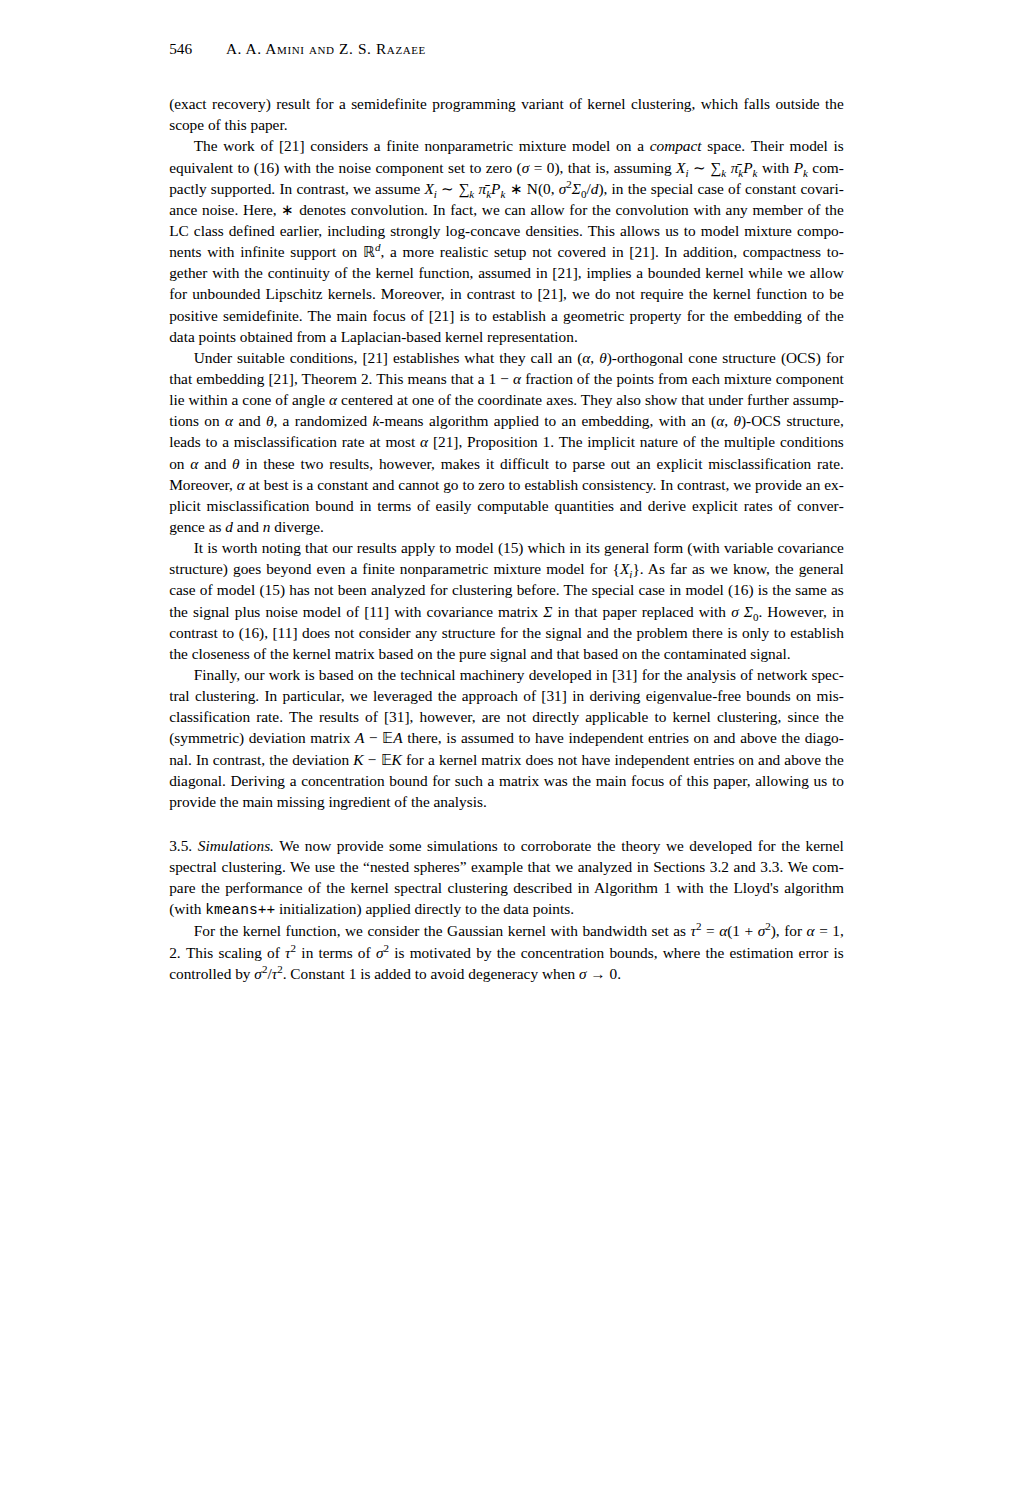546 A. A. Amini and Z. S. Razaee
(exact recovery) result for a semidefinite programming variant of kernel clustering, which falls outside the scope of this paper.
The work of [21] considers a finite nonparametric mixture model on a compact space. Their model is equivalent to (16) with the noise component set to zero (σ = 0), that is, assuming Xi ∼ ∑k π̄kPk with Pk compactly supported. In contrast, we assume Xi ∼ ∑k π̄kPk ∗ N(0, σ2Σ0/d), in the special case of constant covariance noise. Here, ∗ denotes convolution. In fact, we can allow for the convolution with any member of the LC class defined earlier, including strongly log-concave densities. This allows us to model mixture components with infinite support on ℝd, a more realistic setup not covered in [21]. In addition, compactness together with the continuity of the kernel function, assumed in [21], implies a bounded kernel while we allow for unbounded Lipschitz kernels. Moreover, in contrast to [21], we do not require the kernel function to be positive semidefinite. The main focus of [21] is to establish a geometric property for the embedding of the data points obtained from a Laplacian-based kernel representation.
Under suitable conditions, [21] establishes what they call an (α, θ)-orthogonal cone structure (OCS) for that embedding [21], Theorem 2. This means that a 1 − α fraction of the points from each mixture component lie within a cone of angle α centered at one of the coordinate axes. They also show that under further assumptions on α and θ, a randomized k-means algorithm applied to an embedding, with an (α, θ)-OCS structure, leads to a misclassification rate at most α [21], Proposition 1. The implicit nature of the multiple conditions on α and θ in these two results, however, makes it difficult to parse out an explicit misclassification rate. Moreover, α at best is a constant and cannot go to zero to establish consistency. In contrast, we provide an explicit misclassification bound in terms of easily computable quantities and derive explicit rates of convergence as d and n diverge.
It is worth noting that our results apply to model (15) which in its general form (with variable covariance structure) goes beyond even a finite nonparametric mixture model for {Xi}. As far as we know, the general case of model (15) has not been analyzed for clustering before. The special case in model (16) is the same as the signal plus noise model of [11] with covariance matrix Σ in that paper replaced with σ Σ0. However, in contrast to (16), [11] does not consider any structure for the signal and the problem there is only to establish the closeness of the kernel matrix based on the pure signal and that based on the contaminated signal.
Finally, our work is based on the technical machinery developed in [31] for the analysis of network spectral clustering. In particular, we leveraged the approach of [31] in deriving eigenvalue-free bounds on misclassification rate. The results of [31], however, are not directly applicable to kernel clustering, since the (symmetric) deviation matrix A − 𝔼A there, is assumed to have independent entries on and above the diagonal. In contrast, the deviation K − 𝔼K for a kernel matrix does not have independent entries on and above the diagonal. Deriving a concentration bound for such a matrix was the main focus of this paper, allowing us to provide the main missing ingredient of the analysis.
3.5. Simulations. We now provide some simulations to corroborate the theory we developed for the kernel spectral clustering. We use the “nested spheres” example that we analyzed in Sections 3.2 and 3.3. We compare the performance of the kernel spectral clustering described in Algorithm 1 with the Lloyd's algorithm (with kmeans++ initialization) applied directly to the data points.
For the kernel function, we consider the Gaussian kernel with bandwidth set as τ2 = α(1 + σ2), for α = 1, 2. This scaling of τ2 in terms of σ2 is motivated by the concentration bounds, where the estimation error is controlled by σ2/τ2. Constant 1 is added to avoid degeneracy when σ → 0.